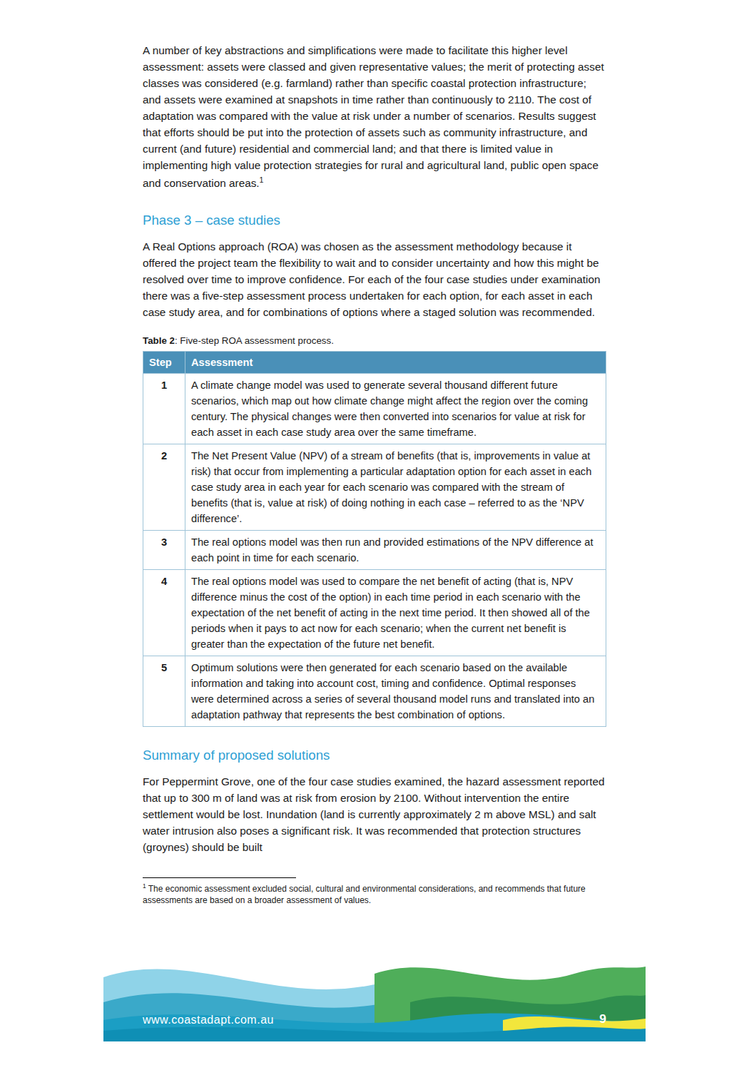A number of key abstractions and simplifications were made to facilitate this higher level assessment: assets were classed and given representative values; the merit of protecting asset classes was considered (e.g. farmland) rather than specific coastal protection infrastructure; and assets were examined at snapshots in time rather than continuously to 2110. The cost of adaptation was compared with the value at risk under a number of scenarios. Results suggest that efforts should be put into the protection of assets such as community infrastructure, and current (and future) residential and commercial land; and that there is limited value in implementing high value protection strategies for rural and agricultural land, public open space and conservation areas.1
Phase 3 – case studies
A Real Options approach (ROA) was chosen as the assessment methodology because it offered the project team the flexibility to wait and to consider uncertainty and how this might be resolved over time to improve confidence. For each of the four case studies under examination there was a five-step assessment process undertaken for each option, for each asset in each case study area, and for combinations of options where a staged solution was recommended.
Table 2: Five-step ROA assessment process.
| Step | Assessment |
| --- | --- |
| 1 | A climate change model was used to generate several thousand different future scenarios, which map out how climate change might affect the region over the coming century. The physical changes were then converted into scenarios for value at risk for each asset in each case study area over the same timeframe. |
| 2 | The Net Present Value (NPV) of a stream of benefits (that is, improvements in value at risk) that occur from implementing a particular adaptation option for each asset in each case study area in each year for each scenario was compared with the stream of benefits (that is, value at risk) of doing nothing in each case – referred to as the ‘NPV difference’. |
| 3 | The real options model was then run and provided estimations of the NPV difference at each point in time for each scenario. |
| 4 | The real options model was used to compare the net benefit of acting (that is, NPV difference minus the cost of the option) in each time period in each scenario with the expectation of the net benefit of acting in the next time period. It then showed all of the periods when it pays to act now for each scenario; when the current net benefit is greater than the expectation of the future net benefit. |
| 5 | Optimum solutions were then generated for each scenario based on the available information and taking into account cost, timing and confidence. Optimal responses were determined across a series of several thousand model runs and translated into an adaptation pathway that represents the best combination of options. |
Summary of proposed solutions
For Peppermint Grove, one of the four case studies examined, the hazard assessment reported that up to 300 m of land was at risk from erosion by 2100. Without intervention the entire settlement would be lost. Inundation (land is currently approximately 2 m above MSL) and salt water intrusion also poses a significant risk. It was recommended that protection structures (groynes) should be built
1 The economic assessment excluded social, cultural and environmental considerations, and recommends that future assessments are based on a broader assessment of values.
www.coastadapt.com.au
9